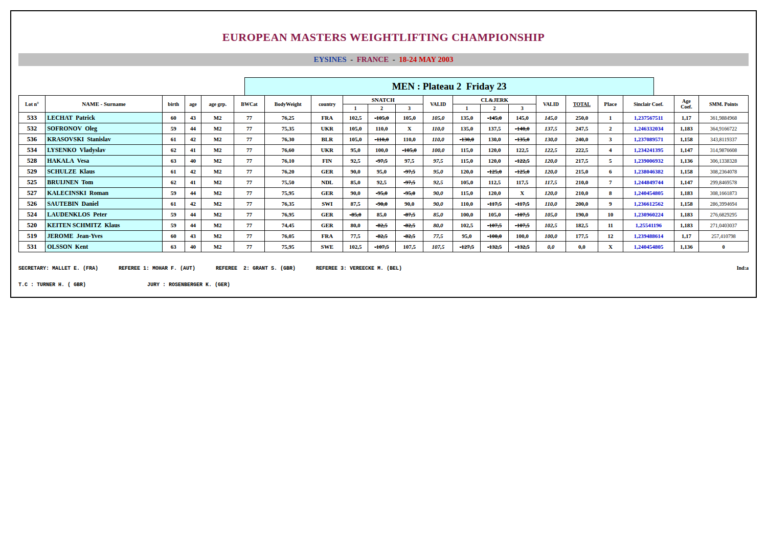EUROPEAN MASTERS WEIGHTLIFTING CHAMPIONSHIP
EYSINES - FRANCE - 18-24 MAY 2003
MEN : Plateau 2 Friday 23
| Lot n° | NAME - Surname | birth | age | age grp. | BWCat | BodyWeight | country | SNATCH | VALID | CL&JERK | VALID | TOTAL | Place | Sinclair Coef. | Age Coef. | SMM. Points |
| --- | --- | --- | --- | --- | --- | --- | --- | --- | --- | --- | --- | --- | --- | --- | --- | --- |
| 1 | 2 | 3 | 1 | 2 | 3 |
| 533 | LECHAT Patrick | 60 | 43 | M2 | 77 | 76,25 | FRA | 102,5 | -105,0 | 105,0 | 105,0 | 135,0 | -145,0 | 145,0 | 145,0 | 250,0 | 1 | 1,237567511 | 1,17 | 361,9884968 |
| 532 | SOFRONOV Oleg | 59 | 44 | M2 | 77 | 75,35 | UKR | 105,0 | 110,0 | X | 110,0 | 135,0 | 137,5 | -140,0 | 137,5 | 247,5 | 2 | 1,246332034 | 1,183 | 364,9166722 |
| 536 | KRASOVSKI Stanislav | 61 | 42 | M2 | 77 | 76,30 | BLR | 105,0 | -110,0 | 110,0 | 110,0 | -130,0 | 130,0 | -135,0 | 130,0 | 240,0 | 3 | 1,237089571 | 1,158 | 343,8119337 |
| 534 | LYSENKO Vladyslav | 62 | 41 | M2 | 77 | 76,60 | UKR | 95,0 | 100,0 | -105,0 | 100,0 | 115,0 | 120,0 | 122,5 | 122,5 | 222,5 | 4 | 1,234241395 | 1,147 | 314,9876608 |
| 528 | HAKALA Vesa | 63 | 40 | M2 | 77 | 76,10 | FIN | 92,5 | -97,5 | 97,5 | 97,5 | 115,0 | 120,0 | -122,5 | 120,0 | 217,5 | 5 | 1,239006932 | 1,136 | 306,1338328 |
| 529 | SCHULZE Klaus | 61 | 42 | M2 | 77 | 76,20 | GER | 90,0 | 95,0 | -97,5 | 95,0 | 120,0 | -125,0 | -125,0 | 120,0 | 215,0 | 6 | 1,238046382 | 1,158 | 308,2364078 |
| 525 | BRUIJNEN Tom | 62 | 41 | M2 | 77 | 75,50 | NDL | 85,0 | 92,5 | -97,5 | 92,5 | 105,0 | 112,5 | 117,5 | 117,5 | 210,0 | 7 | 1,244849744 | 1,147 | 299,8469578 |
| 527 | KALECINSKI Roman | 59 | 44 | M2 | 77 | 75,95 | GER | 90,0 | -95,0 | -95,0 | 90,0 | 115,0 | 120,0 | X | 120,0 | 210,0 | 8 | 1,240454805 | 1,183 | 308,1661873 |
| 526 | SAUTEBIN Daniel | 61 | 42 | M2 | 77 | 76,35 | SWI | 87,5 | -90,0 | 90,0 | 90,0 | 110,0 | -117,5 | -117,5 | 110,0 | 200,0 | 9 | 1,236612562 | 1,158 | 286,3994694 |
| 524 | LAUDENKLOS Peter | 59 | 44 | M2 | 77 | 76,95 | GER | -85,0 | 85,0 | -87,5 | 85,0 | 100,0 | 105,0 | -107,5 | 105,0 | 190,0 | 10 | 1,230960224 | 1,183 | 276,6829295 |
| 520 | KEITEN SCHMITZ Klaus | 59 | 44 | M2 | 77 | 74,45 | GER | 80,0 | -82,5 | -82,5 | 80,0 | 102,5 | -107,5 | -107,5 | 102,5 | 182,5 | 11 | 1,25541196 | 1,183 | 271,0403037 |
| 519 | JEROME Jean-Yves | 60 | 43 | M2 | 77 | 76,05 | FRA | 77,5 | -82,5 | -82,5 | 77,5 | 95,0 | -100,0 | 100,0 | 100,0 | 177,5 | 12 | 1,239488614 | 1,17 | 257,410798 |
| 531 | OLSSON Kent | 63 | 40 | M2 | 77 | 75,95 | SWE | 102,5 | -107,5 | 107,5 | 107,5 | -127,5 | -132,5 | -132,5 | 0,0 | 0,0 | X | 1,240454805 | 1,136 | 0 |
SECRETARY: MALLET E. (FRA) REFEREE 1: MOHAR F. (AUT) REFEREE 2: GRANT S. (GBR) REFEREE 3: VEREECKE M. (BEL)
Ind:a
T.C : TURNER H. ( GBR) JURY : ROSENBERGER K. (GER)